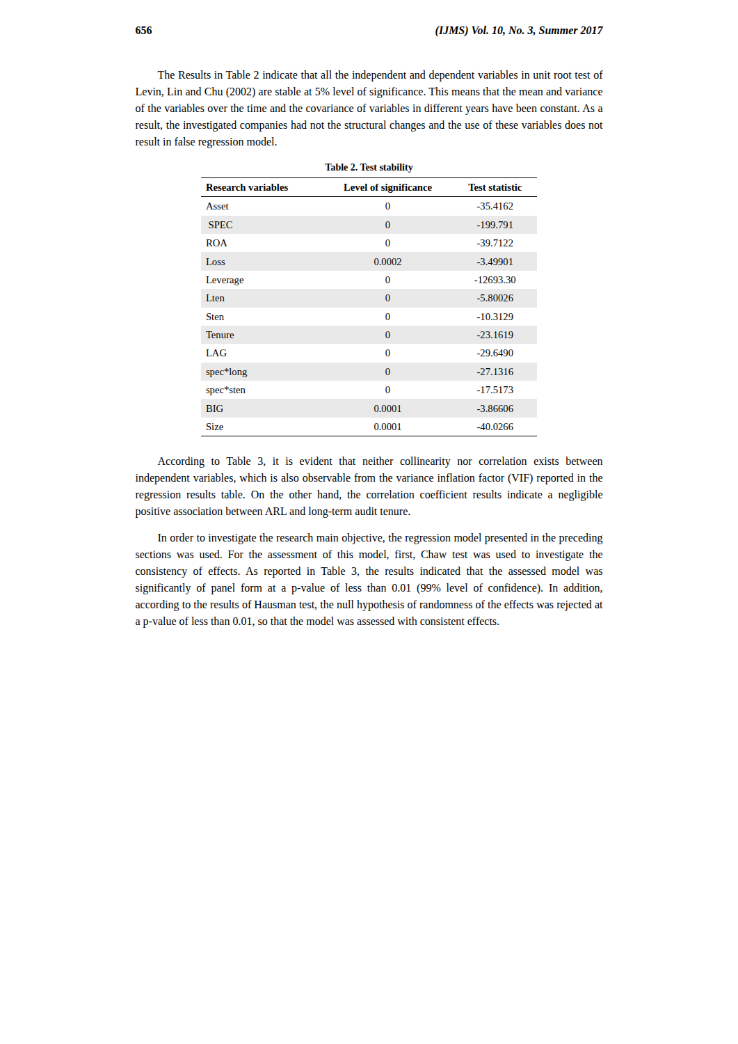656 (IJMS) Vol. 10, No. 3, Summer 2017
The Results in Table 2 indicate that all the independent and dependent variables in unit root test of Levin, Lin and Chu (2002) are stable at 5% level of significance. This means that the mean and variance of the variables over the time and the covariance of variables in different years have been constant. As a result, the investigated companies had not the structural changes and the use of these variables does not result in false regression model.
Table 2. Test stability
| Research variables | Level of significance | Test statistic |
| --- | --- | --- |
| Asset | 0 | -35.4162 |
| SPEC | 0 | -199.791 |
| ROA | 0 | -39.7122 |
| Loss | 0.0002 | -3.49901 |
| Leverage | 0 | -12693.30 |
| Lten | 0 | -5.80026 |
| Sten | 0 | -10.3129 |
| Tenure | 0 | -23.1619 |
| LAG | 0 | -29.6490 |
| spec*long | 0 | -27.1316 |
| spec*sten | 0 | -17.5173 |
| BIG | 0.0001 | -3.86606 |
| Size | 0.0001 | -40.0266 |
According to Table 3, it is evident that neither collinearity nor correlation exists between independent variables, which is also observable from the variance inflation factor (VIF) reported in the regression results table. On the other hand, the correlation coefficient results indicate a negligible positive association between ARL and long-term audit tenure.
In order to investigate the research main objective, the regression model presented in the preceding sections was used. For the assessment of this model, first, Chaw test was used to investigate the consistency of effects. As reported in Table 3, the results indicated that the assessed model was significantly of panel form at a p-value of less than 0.01 (99% level of confidence). In addition, according to the results of Hausman test, the null hypothesis of randomness of the effects was rejected at a p-value of less than 0.01, so that the model was assessed with consistent effects.